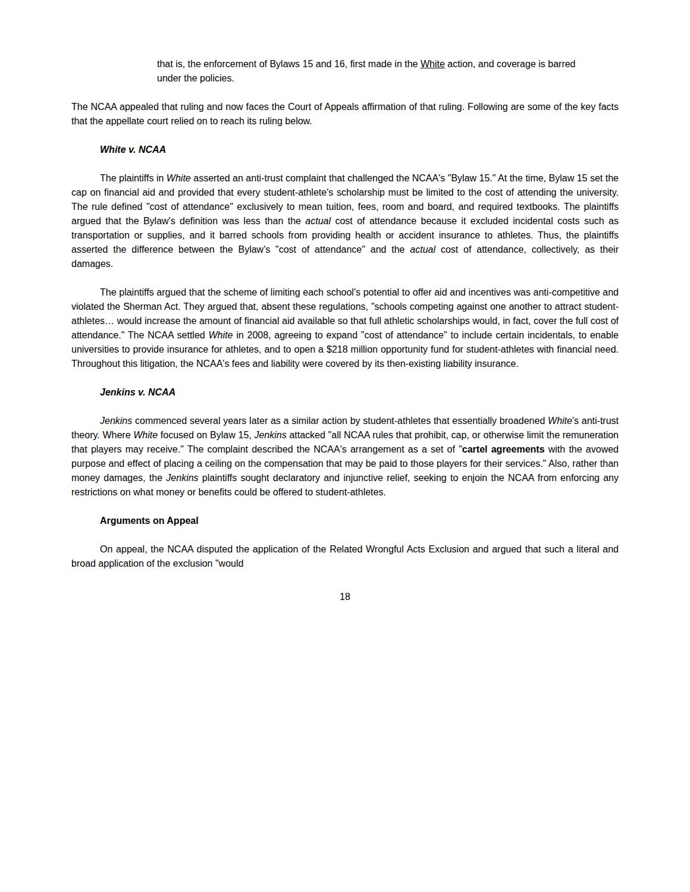that is, the enforcement of Bylaws 15 and 16, first made in the White action, and coverage is barred under the policies.
The NCAA appealed that ruling and now faces the Court of Appeals affirmation of that ruling. Following are some of the key facts that the appellate court relied on to reach its ruling below.
White v. NCAA
The plaintiffs in White asserted an anti-trust complaint that challenged the NCAA's "Bylaw 15." At the time, Bylaw 15 set the cap on financial aid and provided that every student-athlete's scholarship must be limited to the cost of attending the university. The rule defined "cost of attendance" exclusively to mean tuition, fees, room and board, and required textbooks. The plaintiffs argued that the Bylaw's definition was less than the actual cost of attendance because it excluded incidental costs such as transportation or supplies, and it barred schools from providing health or accident insurance to athletes. Thus, the plaintiffs asserted the difference between the Bylaw's "cost of attendance" and the actual cost of attendance, collectively, as their damages.
The plaintiffs argued that the scheme of limiting each school's potential to offer aid and incentives was anti-competitive and violated the Sherman Act. They argued that, absent these regulations, "schools competing against one another to attract student-athletes… would increase the amount of financial aid available so that full athletic scholarships would, in fact, cover the full cost of attendance." The NCAA settled White in 2008, agreeing to expand "cost of attendance" to include certain incidentals, to enable universities to provide insurance for athletes, and to open a $218 million opportunity fund for student-athletes with financial need. Throughout this litigation, the NCAA's fees and liability were covered by its then-existing liability insurance.
Jenkins v. NCAA
Jenkins commenced several years later as a similar action by student-athletes that essentially broadened White's anti-trust theory. Where White focused on Bylaw 15, Jenkins attacked "all NCAA rules that prohibit, cap, or otherwise limit the remuneration that players may receive." The complaint described the NCAA's arrangement as a set of "cartel agreements with the avowed purpose and effect of placing a ceiling on the compensation that may be paid to those players for their services." Also, rather than money damages, the Jenkins plaintiffs sought declaratory and injunctive relief, seeking to enjoin the NCAA from enforcing any restrictions on what money or benefits could be offered to student-athletes.
Arguments on Appeal
On appeal, the NCAA disputed the application of the Related Wrongful Acts Exclusion and argued that such a literal and broad application of the exclusion "would
18